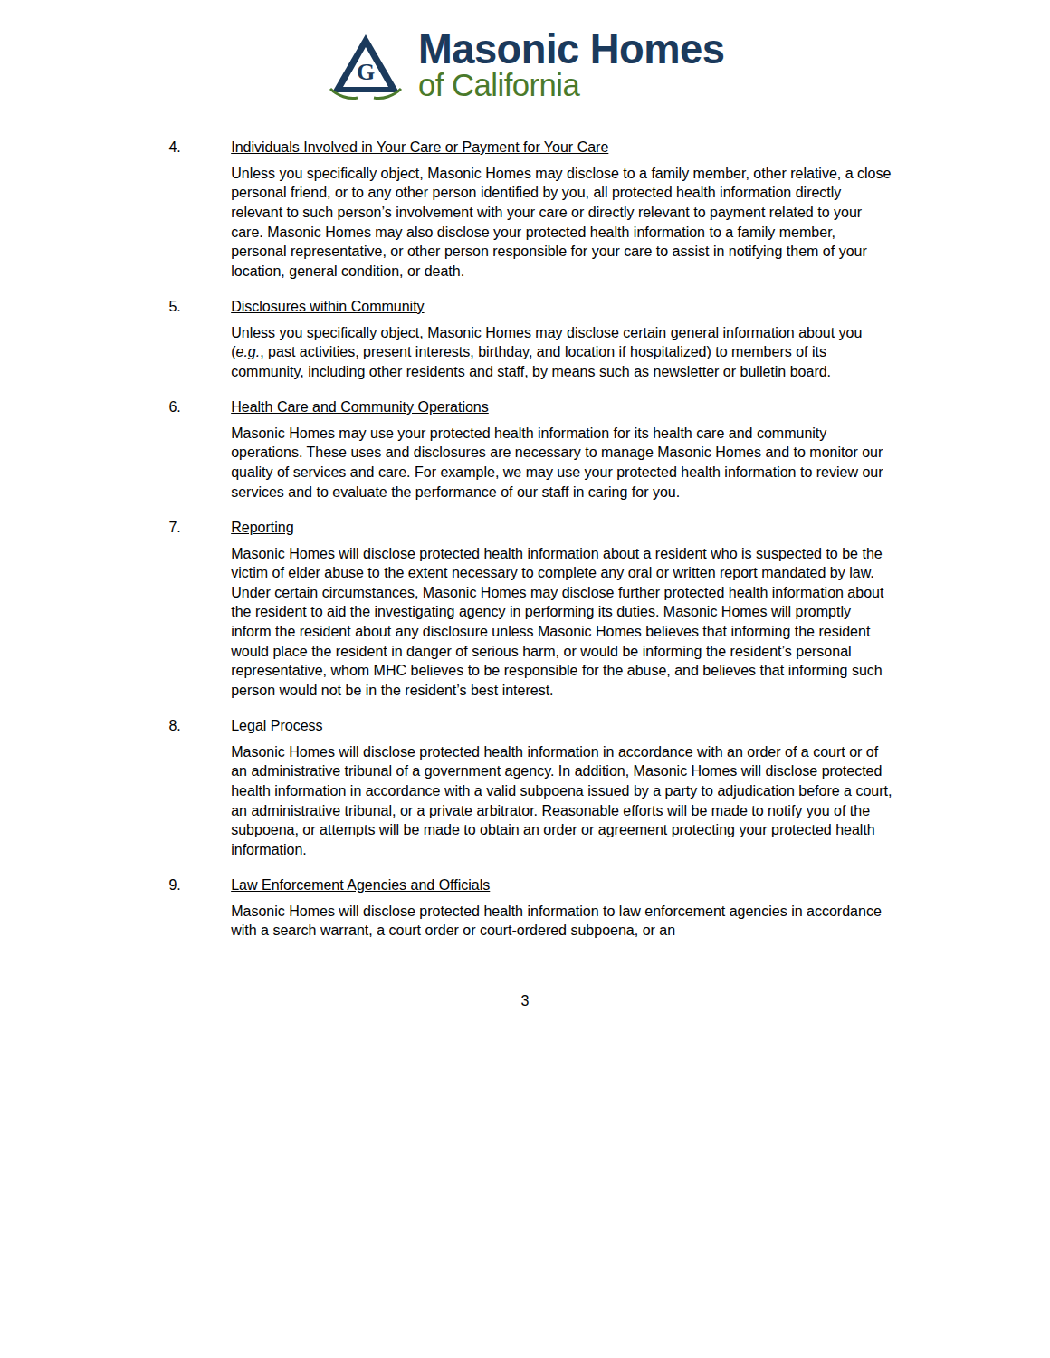G Masonic Homes
of California
Individuals Involved in Your Care or Payment for Your Care
Unless you specifically object, Masonic Homes may disclose to a family member, other relative, a close personal friend, or to any other person identified by you, all protected health information directly relevant to such person’s involvement with your care or directly relevant to payment related to your care. Masonic Homes may also disclose your protected health information to a family member, personal representative, or other person responsible for your care to assist in notifying them of your location, general condition, or death.
Disclosures within Community
Unless you specifically object, Masonic Homes may disclose certain general information about you (e.g., past activities, present interests, birthday, and location if hospitalized) to members of its community, including other residents and staff, by means such as newsletter or bulletin board.
Health Care and Community Operations
Masonic Homes may use your protected health information for its health care and community operations. These uses and disclosures are necessary to manage Masonic Homes and to monitor our quality of services and care. For example, we may use your protected health information to review our services and to evaluate the performance of our staff in caring for you.
Reporting
Masonic Homes will disclose protected health information about a resident who is suspected to be the victim of elder abuse to the extent necessary to complete any oral or written report mandated by law. Under certain circumstances, Masonic Homes may disclose further protected health information about the resident to aid the investigating agency in performing its duties. Masonic Homes will promptly inform the resident about any disclosure unless Masonic Homes believes that informing the resident would place the resident in danger of serious harm, or would be informing the resident’s personal representative, whom MHC believes to be responsible for the abuse, and believes that informing such person would not be in the resident’s best interest.
Legal Process
Masonic Homes will disclose protected health information in accordance with an order of a court or of an administrative tribunal of a government agency. In addition, Masonic Homes will disclose protected health information in accordance with a valid subpoena issued by a party to adjudication before a court, an administrative tribunal, or a private arbitrator. Reasonable efforts will be made to notify you of the subpoena, or attempts will be made to obtain an order or agreement protecting your protected health information.
Law Enforcement Agencies and Officials
Masonic Homes will disclose protected health information to law enforcement agencies in accordance with a search warrant, a court order or court-ordered subpoena, or an
3